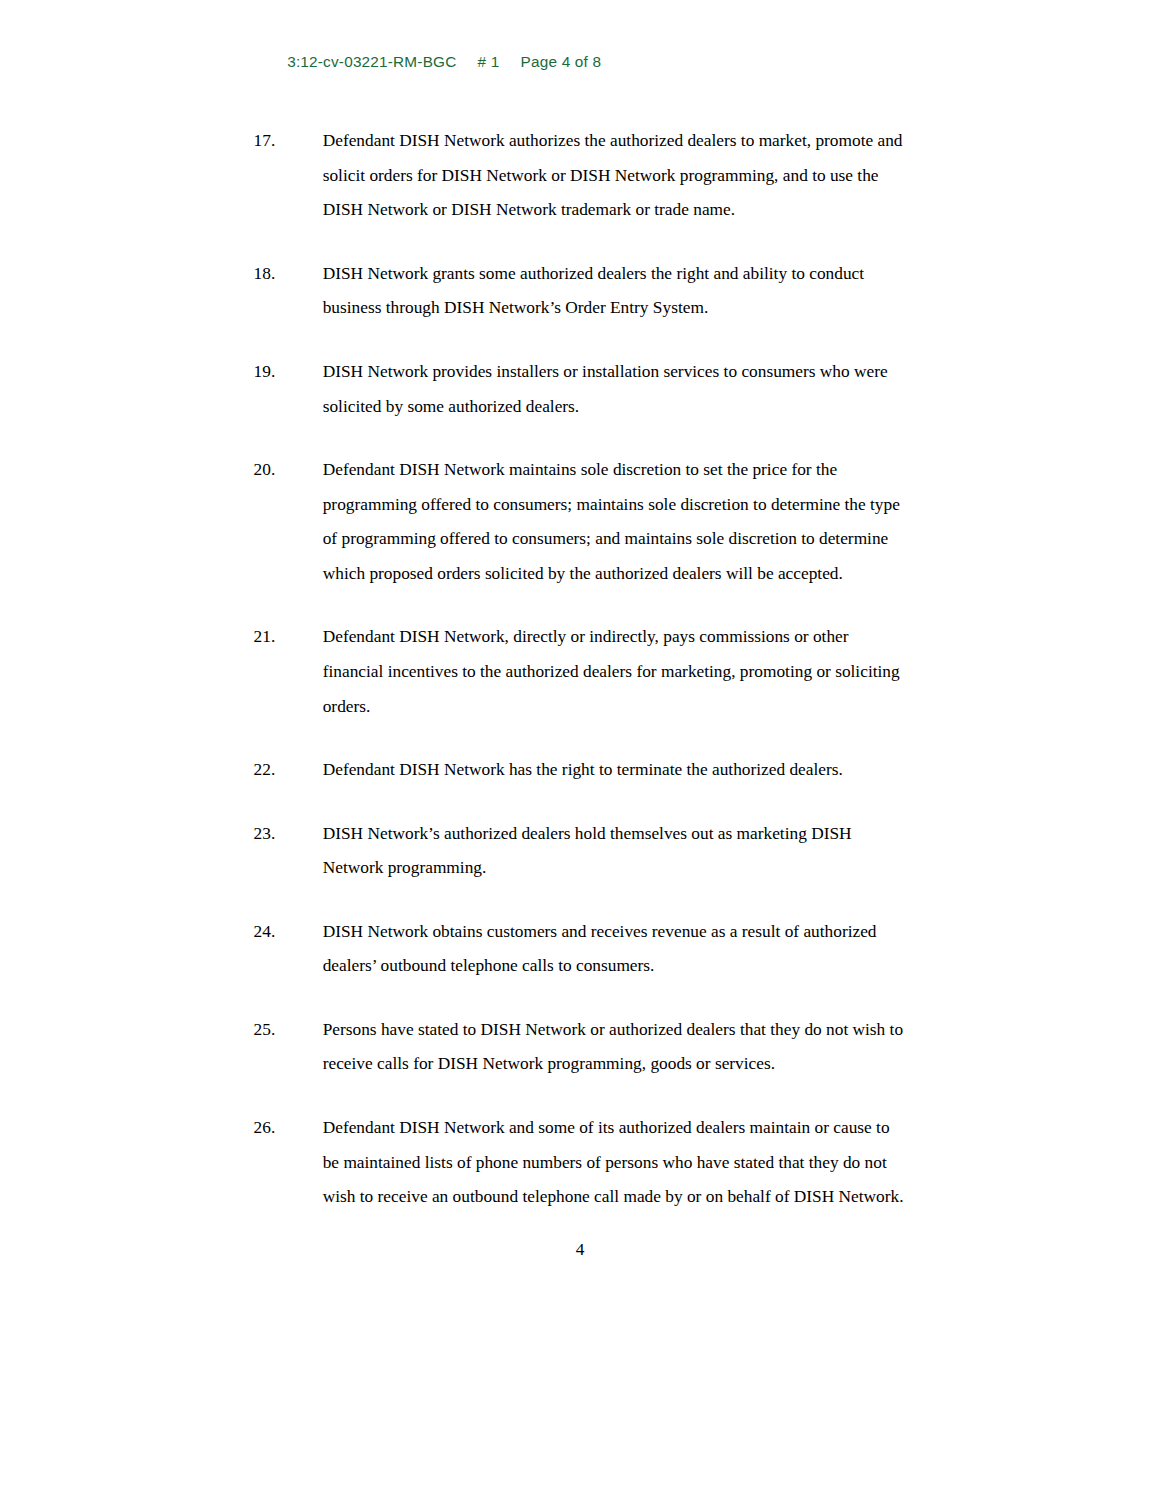3:12-cv-03221-RM-BGC # 1 Page 4 of 8
17. Defendant DISH Network authorizes the authorized dealers to market, promote and solicit orders for DISH Network or DISH Network programming, and to use the DISH Network or DISH Network trademark or trade name.
18. DISH Network grants some authorized dealers the right and ability to conduct business through DISH Network’s Order Entry System.
19. DISH Network provides installers or installation services to consumers who were solicited by some authorized dealers.
20. Defendant DISH Network maintains sole discretion to set the price for the programming offered to consumers; maintains sole discretion to determine the type of programming offered to consumers; and maintains sole discretion to determine which proposed orders solicited by the authorized dealers will be accepted.
21. Defendant DISH Network, directly or indirectly, pays commissions or other financial incentives to the authorized dealers for marketing, promoting or soliciting orders.
22. Defendant DISH Network has the right to terminate the authorized dealers.
23. DISH Network’s authorized dealers hold themselves out as marketing DISH Network programming.
24. DISH Network obtains customers and receives revenue as a result of authorized dealers’ outbound telephone calls to consumers.
25. Persons have stated to DISH Network or authorized dealers that they do not wish to receive calls for DISH Network programming, goods or services.
26. Defendant DISH Network and some of its authorized dealers maintain or cause to be maintained lists of phone numbers of persons who have stated that they do not wish to receive an outbound telephone call made by or on behalf of DISH Network.
4